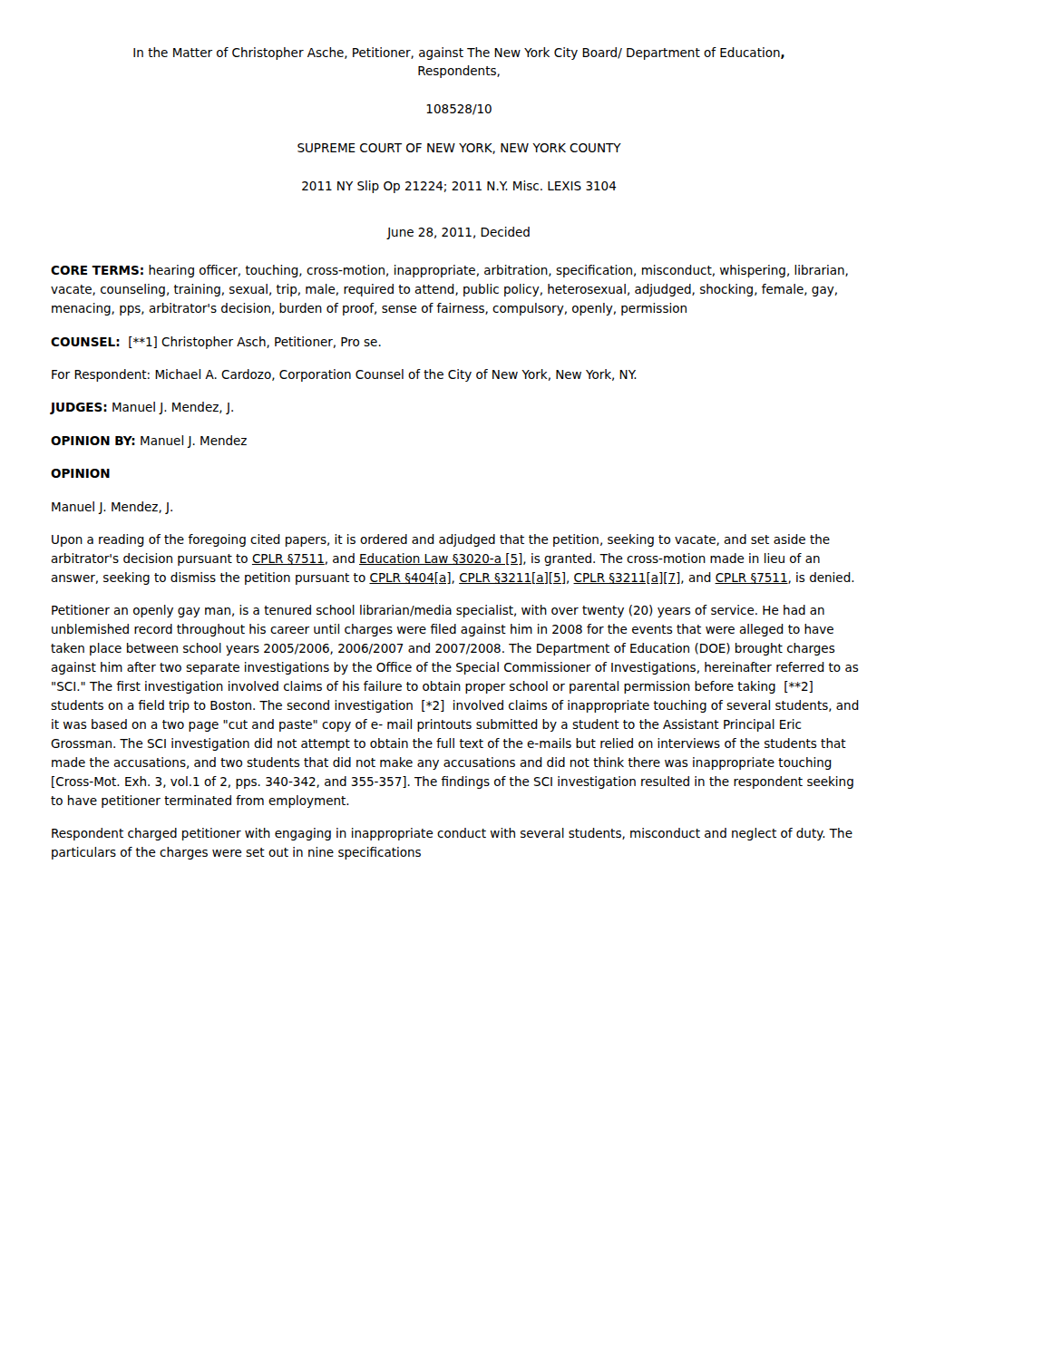In the Matter of Christopher Asche, Petitioner, against The New York City Board/ Department of Education, Respondents,
108528/10
SUPREME COURT OF NEW YORK, NEW YORK COUNTY
2011 NY Slip Op 21224; 2011 N.Y. Misc. LEXIS 3104
June 28, 2011, Decided
CORE TERMS: hearing officer, touching, cross-motion, inappropriate, arbitration, specification, misconduct, whispering, librarian, vacate, counseling, training, sexual, trip, male, required to attend, public policy, heterosexual, adjudged, shocking, female, gay, menacing, pps, arbitrator's decision, burden of proof, sense of fairness, compulsory, openly, permission
COUNSEL: [**1] Christopher Asch, Petitioner, Pro se.
For Respondent: Michael A. Cardozo, Corporation Counsel of the City of New York, New York, NY.
JUDGES: Manuel J. Mendez, J.
OPINION BY: Manuel J. Mendez
OPINION
Manuel J. Mendez, J.
Upon a reading of the foregoing cited papers, it is ordered and adjudged that the petition, seeking to vacate, and set aside the arbitrator's decision pursuant to CPLR §7511, and Education Law §3020-a [5], is granted. The cross-motion made in lieu of an answer, seeking to dismiss the petition pursuant to CPLR §404[a], CPLR §3211[a][5], CPLR §3211[a][7], and CPLR §7511, is denied.
Petitioner an openly gay man, is a tenured school librarian/media specialist, with over twenty (20) years of service. He had an unblemished record throughout his career until charges were filed against him in 2008 for the events that were alleged to have taken place between school years 2005/2006, 2006/2007 and 2007/2008. The Department of Education (DOE) brought charges against him after two separate investigations by the Office of the Special Commissioner of Investigations, hereinafter referred to as "SCI." The first investigation involved claims of his failure to obtain proper school or parental permission before taking [**2] students on a field trip to Boston. The second investigation [*2] involved claims of inappropriate touching of several students, and it was based on a two page "cut and paste" copy of e- mail printouts submitted by a student to the Assistant Principal Eric Grossman. The SCI investigation did not attempt to obtain the full text of the e-mails but relied on interviews of the students that made the accusations, and two students that did not make any accusations and did not think there was inappropriate touching [Cross-Mot. Exh. 3, vol.1 of 2, pps. 340-342, and 355-357]. The findings of the SCI investigation resulted in the respondent seeking to have petitioner terminated from employment.
Respondent charged petitioner with engaging in inappropriate conduct with several students, misconduct and neglect of duty. The particulars of the charges were set out in nine specifications